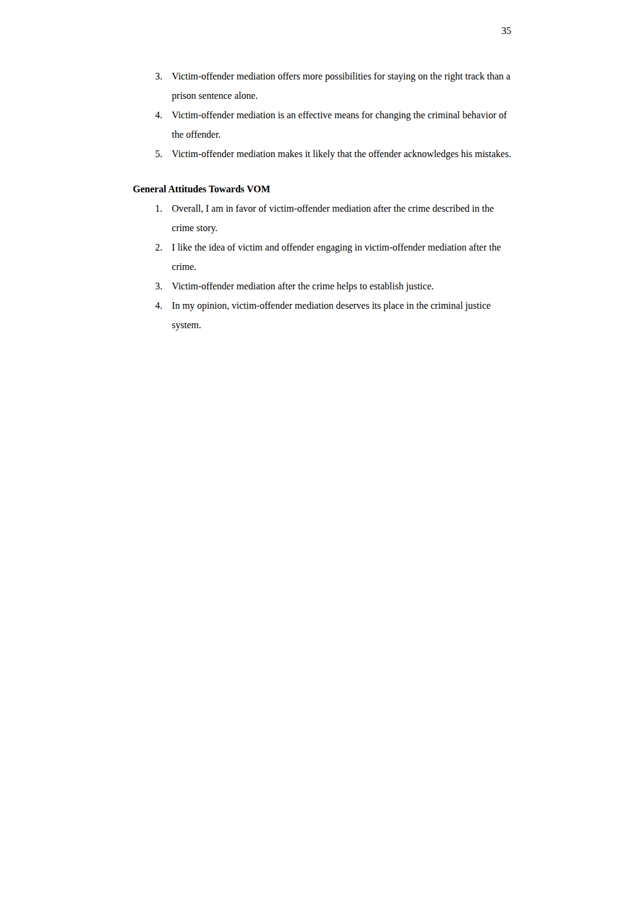35
Victim-offender mediation offers more possibilities for staying on the right track than a prison sentence alone.
Victim-offender mediation is an effective means for changing the criminal behavior of the offender.
Victim-offender mediation makes it likely that the offender acknowledges his mistakes.
General Attitudes Towards VOM
Overall, I am in favor of victim-offender mediation after the crime described in the crime story.
I like the idea of victim and offender engaging in victim-offender mediation after the crime.
Victim-offender mediation after the crime helps to establish justice.
In my opinion, victim-offender mediation deserves its place in the criminal justice system.